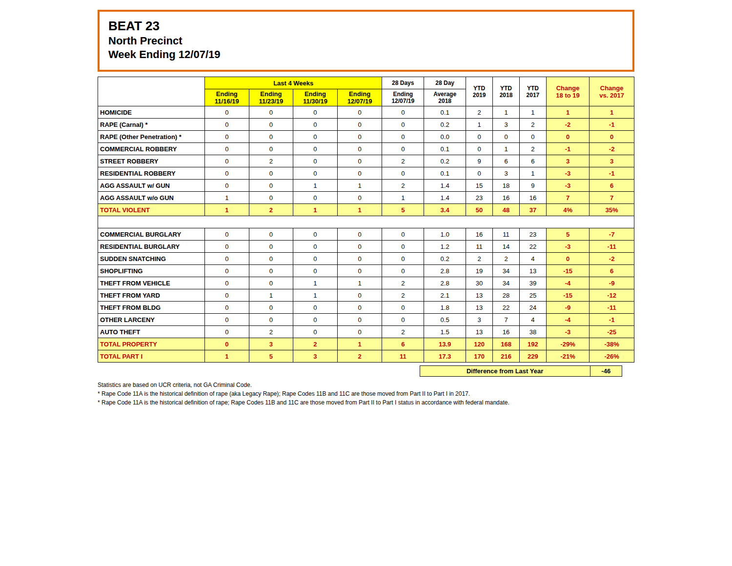BEAT 23
North Precinct
Week Ending 12/07/19
| | Last 4 Weeks | 28 Days | 28 Day | YTD 2019 | YTD 2018 | YTD 2017 | Change 18 to 19 | Change vs. 2017 |
| --- | --- | --- | --- | --- | --- | --- | --- | --- |
| Ending 11/16/19 | Ending 11/23/19 | Ending 11/30/19 | Ending 12/07/19 | Ending 12/07/19 | Average 2018 |
| HOMICIDE | 0 | 0 | 0 | 0 | 0 | 0.1 | 2 | 1 | 1 | 1 | 1 |
| RAPE (Carnal) * | 0 | 0 | 0 | 0 | 0 | 0.2 | 1 | 3 | 2 | -2 | -1 |
| RAPE (Other Penetration) * | 0 | 0 | 0 | 0 | 0 | 0.0 | 0 | 0 | 0 | 0 | 0 |
| COMMERCIAL ROBBERY | 0 | 0 | 0 | 0 | 0 | 0.1 | 0 | 1 | 2 | -1 | -2 |
| STREET ROBBERY | 0 | 2 | 0 | 0 | 2 | 0.2 | 9 | 6 | 6 | 3 | 3 |
| RESIDENTIAL ROBBERY | 0 | 0 | 0 | 0 | 0 | 0.1 | 0 | 3 | 1 | -3 | -1 |
| AGG ASSAULT w/ GUN | 0 | 0 | 1 | 1 | 2 | 1.4 | 15 | 18 | 9 | -3 | 6 |
| AGG ASSAULT w/o GUN | 1 | 0 | 0 | 0 | 1 | 1.4 | 23 | 16 | 16 | 7 | 7 |
| TOTAL VIOLENT | 1 | 2 | 1 | 1 | 5 | 3.4 | 50 | 48 | 37 | 4% | 35% |
| COMMERCIAL BURGLARY | 0 | 0 | 0 | 0 | 0 | 1.0 | 16 | 11 | 23 | 5 | -7 |
| RESIDENTIAL BURGLARY | 0 | 0 | 0 | 0 | 0 | 1.2 | 11 | 14 | 22 | -3 | -11 |
| SUDDEN SNATCHING | 0 | 0 | 0 | 0 | 0 | 0.2 | 2 | 2 | 4 | 0 | -2 |
| SHOPLIFTING | 0 | 0 | 0 | 0 | 0 | 2.8 | 19 | 34 | 13 | -15 | 6 |
| THEFT FROM VEHICLE | 0 | 0 | 1 | 1 | 2 | 2.8 | 30 | 34 | 39 | -4 | -9 |
| THEFT FROM YARD | 0 | 1 | 1 | 0 | 2 | 2.1 | 13 | 28 | 25 | -15 | -12 |
| THEFT FROM BLDG | 0 | 0 | 0 | 0 | 0 | 1.8 | 13 | 22 | 24 | -9 | -11 |
| OTHER LARCENY | 0 | 0 | 0 | 0 | 0 | 0.5 | 3 | 7 | 4 | -4 | -1 |
| AUTO THEFT | 0 | 2 | 0 | 0 | 2 | 1.5 | 13 | 16 | 38 | -3 | -25 |
| TOTAL PROPERTY | 0 | 3 | 2 | 1 | 6 | 13.9 | 120 | 168 | 192 | -29% | -38% |
| TOTAL PART I | 1 | 5 | 3 | 2 | 11 | 17.3 | 170 | 216 | 229 | -21% | -26% |
| | Difference from Last Year | -46 | |
Statistics are based on UCR criteria, not GA Criminal Code.
* Rape Code 11A is the historical definition of rape (aka Legacy Rape); Rape Codes 11B and 11C are those moved from Part II to Part I in 2017.
* Rape Code 11A is the historical definition of rape; Rape Codes 11B and 11C are those moved from Part II to Part I status in accordance with federal mandate.